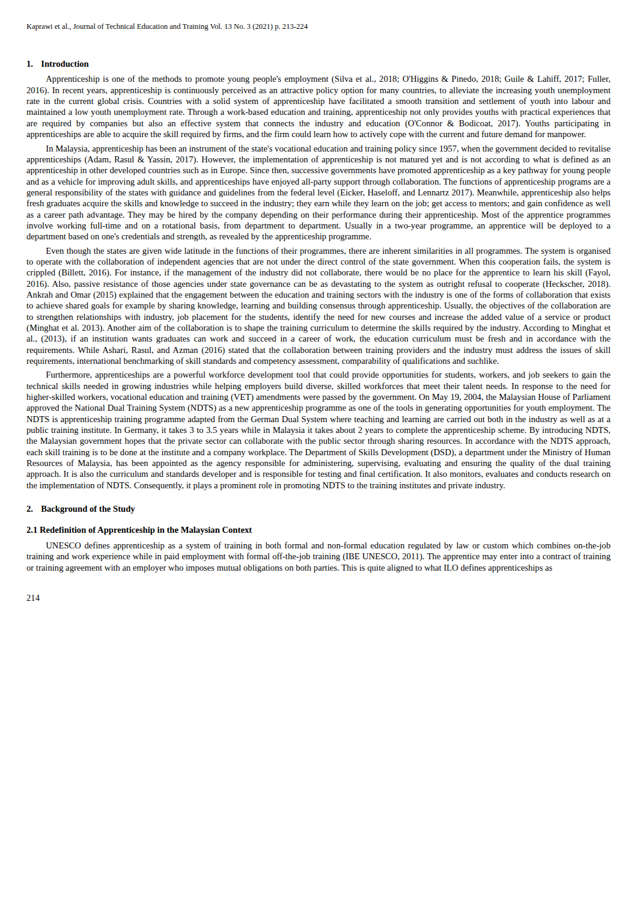Kaprawi et al., Journal of Technical Education and Training Vol. 13 No. 3 (2021) p. 213-224
1. Introduction
Apprenticeship is one of the methods to promote young people's employment (Silva et al., 2018; O'Higgins & Pinedo, 2018; Guile & Lahiff, 2017; Fuller, 2016). In recent years, apprenticeship is continuously perceived as an attractive policy option for many countries, to alleviate the increasing youth unemployment rate in the current global crisis. Countries with a solid system of apprenticeship have facilitated a smooth transition and settlement of youth into labour and maintained a low youth unemployment rate. Through a work-based education and training, apprenticeship not only provides youths with practical experiences that are required by companies but also an effective system that connects the industry and education (O'Connor & Bodicoat, 2017). Youths participating in apprenticeships are able to acquire the skill required by firms, and the firm could learn how to actively cope with the current and future demand for manpower.
In Malaysia, apprenticeship has been an instrument of the state's vocational education and training policy since 1957, when the government decided to revitalise apprenticeships (Adam, Rasul & Yassin, 2017). However, the implementation of apprenticeship is not matured yet and is not according to what is defined as an apprenticeship in other developed countries such as in Europe. Since then, successive governments have promoted apprenticeship as a key pathway for young people and as a vehicle for improving adult skills, and apprenticeships have enjoyed all-party support through collaboration. The functions of apprenticeship programs are a general responsibility of the states with guidance and guidelines from the federal level (Eicker, Haseloff, and Lennartz 2017). Meanwhile, apprenticeship also helps fresh graduates acquire the skills and knowledge to succeed in the industry; they earn while they learn on the job; get access to mentors; and gain confidence as well as a career path advantage. They may be hired by the company depending on their performance during their apprenticeship. Most of the apprentice programmes involve working full-time and on a rotational basis, from department to department. Usually in a two-year programme, an apprentice will be deployed to a department based on one's credentials and strength, as revealed by the apprenticeship programme.
Even though the states are given wide latitude in the functions of their programmes, there are inherent similarities in all programmes. The system is organised to operate with the collaboration of independent agencies that are not under the direct control of the state government. When this cooperation fails, the system is crippled (Billett, 2016). For instance, if the management of the industry did not collaborate, there would be no place for the apprentice to learn his skill (Fayol, 2016). Also, passive resistance of those agencies under state governance can be as devastating to the system as outright refusal to cooperate (Heckscher, 2018). Ankrah and Omar (2015) explained that the engagement between the education and training sectors with the industry is one of the forms of collaboration that exists to achieve shared goals for example by sharing knowledge, learning and building consensus through apprenticeship. Usually, the objectives of the collaboration are to strengthen relationships with industry, job placement for the students, identify the need for new courses and increase the added value of a service or product (Minghat et al. 2013). Another aim of the collaboration is to shape the training curriculum to determine the skills required by the industry. According to Minghat et al., (2013), if an institution wants graduates can work and succeed in a career of work, the education curriculum must be fresh and in accordance with the requirements. While Ashari, Rasul, and Azman (2016) stated that the collaboration between training providers and the industry must address the issues of skill requirements, international benchmarking of skill standards and competency assessment, comparability of qualifications and suchlike.
Furthermore, apprenticeships are a powerful workforce development tool that could provide opportunities for students, workers, and job seekers to gain the technical skills needed in growing industries while helping employers build diverse, skilled workforces that meet their talent needs. In response to the need for higher-skilled workers, vocational education and training (VET) amendments were passed by the government. On May 19, 2004, the Malaysian House of Parliament approved the National Dual Training System (NDTS) as a new apprenticeship programme as one of the tools in generating opportunities for youth employment. The NDTS is apprenticeship training programme adapted from the German Dual System where teaching and learning are carried out both in the industry as well as at a public training institute. In Germany, it takes 3 to 3.5 years while in Malaysia it takes about 2 years to complete the apprenticeship scheme. By introducing NDTS, the Malaysian government hopes that the private sector can collaborate with the public sector through sharing resources. In accordance with the NDTS approach, each skill training is to be done at the institute and a company workplace. The Department of Skills Development (DSD), a department under the Ministry of Human Resources of Malaysia, has been appointed as the agency responsible for administering, supervising, evaluating and ensuring the quality of the dual training approach. It is also the curriculum and standards developer and is responsible for testing and final certification. It also monitors, evaluates and conducts research on the implementation of NDTS. Consequently, it plays a prominent role in promoting NDTS to the training institutes and private industry.
2. Background of the Study
2.1 Redefinition of Apprenticeship in the Malaysian Context
UNESCO defines apprenticeship as a system of training in both formal and non-formal education regulated by law or custom which combines on-the-job training and work experience while in paid employment with formal off-the-job training (IBE UNESCO, 2011). The apprentice may enter into a contract of training or training agreement with an employer who imposes mutual obligations on both parties. This is quite aligned to what ILO defines apprenticeships as
214